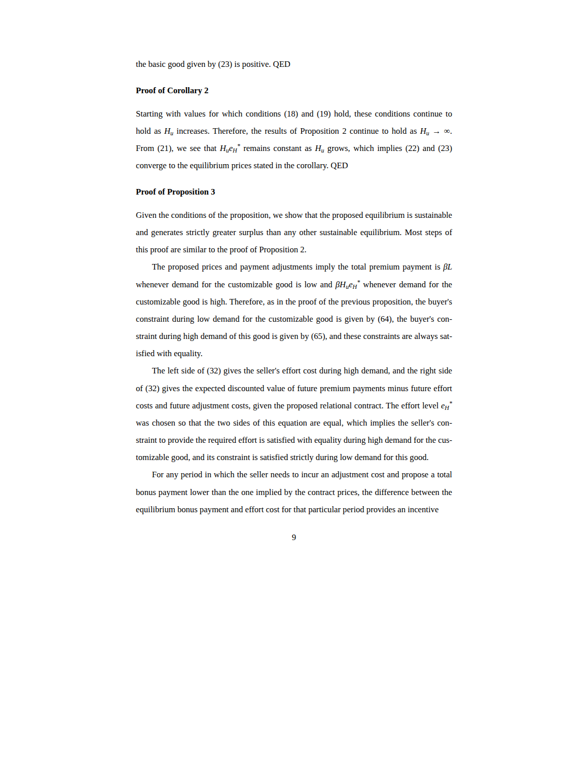the basic good given by (23) is positive. QED
Proof of Corollary 2
Starting with values for which conditions (18) and (19) hold, these conditions continue to hold as Hu increases. Therefore, the results of Proposition 2 continue to hold as Hu → ∞. From (21), we see that HueH* remains constant as Hu grows, which implies (22) and (23) converge to the equilibrium prices stated in the corollary. QED
Proof of Proposition 3
Given the conditions of the proposition, we show that the proposed equilibrium is sustainable and generates strictly greater surplus than any other sustainable equilibrium. Most steps of this proof are similar to the proof of Proposition 2.
The proposed prices and payment adjustments imply the total premium payment is βL whenever demand for the customizable good is low and βHueH* whenever demand for the customizable good is high. Therefore, as in the proof of the previous proposition, the buyer's constraint during low demand for the customizable good is given by (64), the buyer's constraint during high demand of this good is given by (65), and these constraints are always satisfied with equality.
The left side of (32) gives the seller's effort cost during high demand, and the right side of (32) gives the expected discounted value of future premium payments minus future effort costs and future adjustment costs, given the proposed relational contract. The effort level eH* was chosen so that the two sides of this equation are equal, which implies the seller's constraint to provide the required effort is satisfied with equality during high demand for the customizable good, and its constraint is satisfied strictly during low demand for this good.
For any period in which the seller needs to incur an adjustment cost and propose a total bonus payment lower than the one implied by the contract prices, the difference between the equilibrium bonus payment and effort cost for that particular period provides an incentive
9